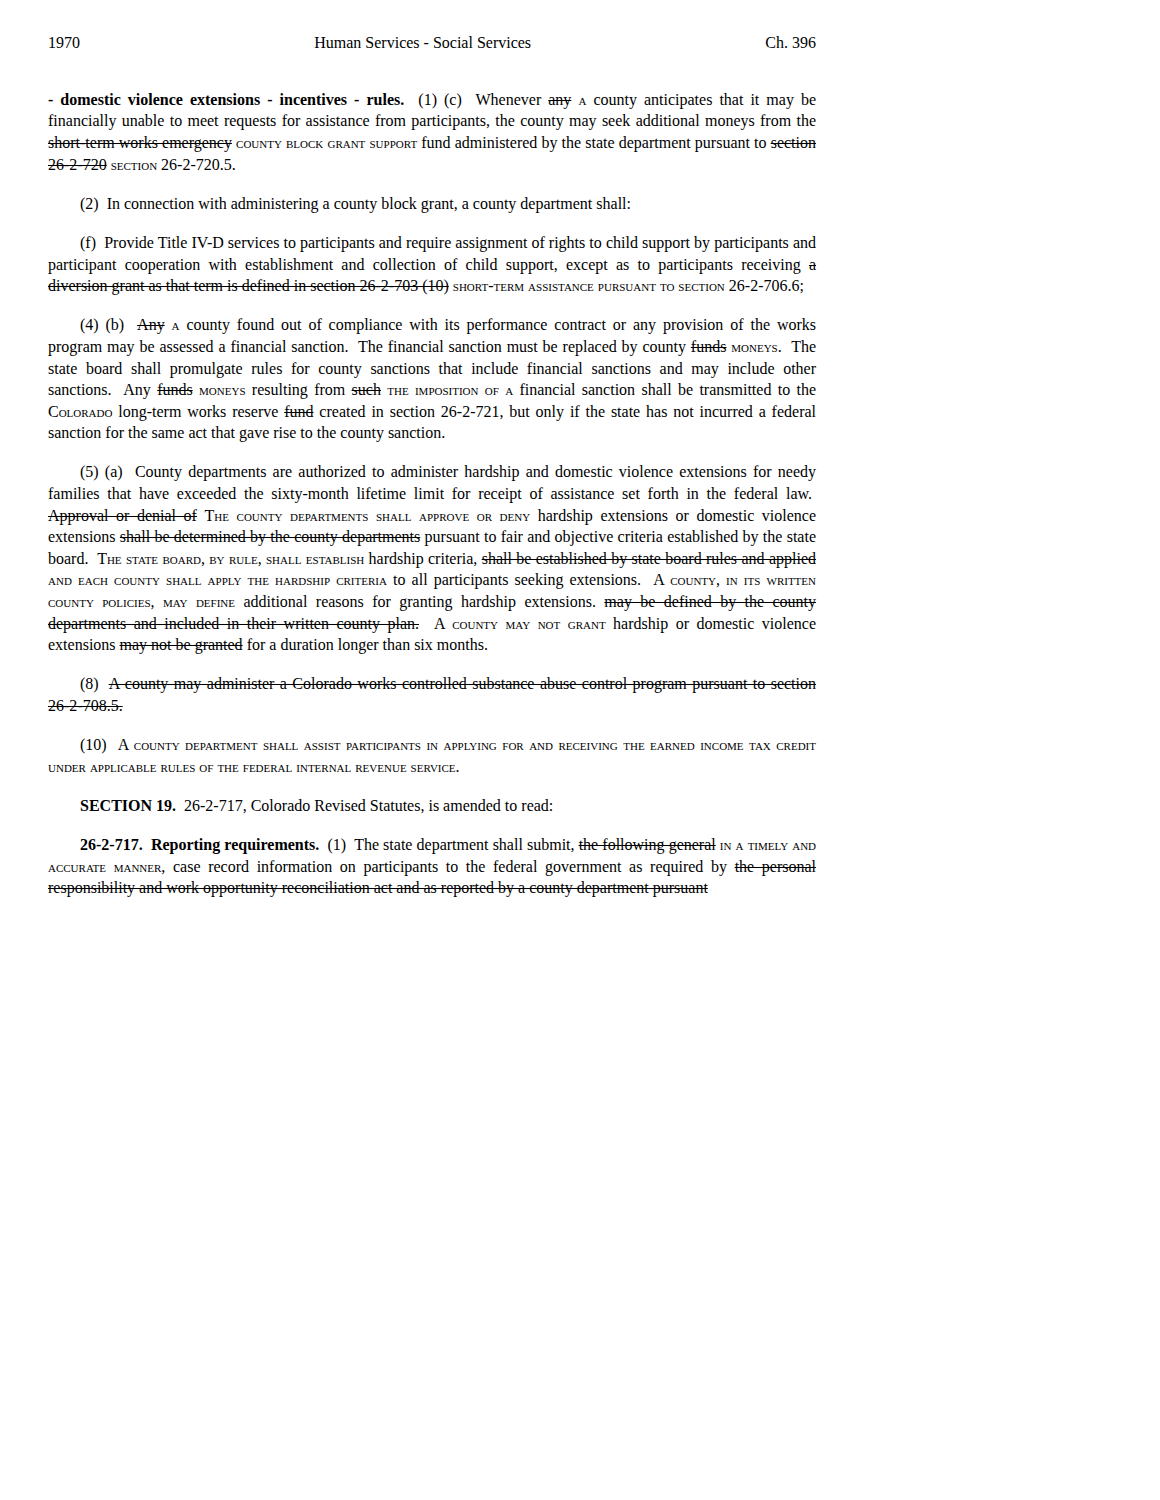1970 Human Services - Social Services Ch. 396
- domestic violence extensions - incentives - rules. (1) (c) Whenever any a county anticipates that it may be financially unable to meet requests for assistance from participants, the county may seek additional moneys from the short-term works emergency county block grant support fund administered by the state department pursuant to section 26-2-720 section 26-2-720.5.
(2) In connection with administering a county block grant, a county department shall:
(f) Provide Title IV-D services to participants and require assignment of rights to child support by participants and participant cooperation with establishment and collection of child support, except as to participants receiving a diversion grant as that term is defined in section 26-2-703 (10) short-term assistance pursuant to section 26-2-706.6;
(4) (b) Any a county found out of compliance with its performance contract or any provision of the works program may be assessed a financial sanction. The financial sanction must be replaced by county funds moneys. The state board shall promulgate rules for county sanctions that include financial sanctions and may include other sanctions. Any funds moneys resulting from such the imposition of a financial sanction shall be transmitted to the Colorado long-term works reserve fund created in section 26-2-721, but only if the state has not incurred a federal sanction for the same act that gave rise to the county sanction.
(5) (a) County departments are authorized to administer hardship and domestic violence extensions for needy families that have exceeded the sixty-month lifetime limit for receipt of assistance set forth in the federal law. Approval or denial of The county departments shall approve or deny hardship extensions or domestic violence extensions shall be determined by the county departments pursuant to fair and objective criteria established by the state board. The state board, by rule, shall establish hardship criteria, shall be established by state board rules and applied and each county shall apply the hardship criteria to all participants seeking extensions. A county, in its written county policies, may define additional reasons for granting hardship extensions. may be defined by the county departments and included in their written county plan. A county may not grant hardship or domestic violence extensions may not be granted for a duration longer than six months.
(8) A county may administer a Colorado works controlled substance abuse control program pursuant to section 26-2-708.5.
(10) A county department shall assist participants in applying for and receiving the earned income tax credit under applicable rules of the federal internal revenue service.
SECTION 19. 26-2-717, Colorado Revised Statutes, is amended to read:
26-2-717. Reporting requirements. (1) The state department shall submit, the following general in a timely and accurate manner, case record information on participants to the federal government as required by the personal responsibility and work opportunity reconciliation act and as reported by a county department pursuant